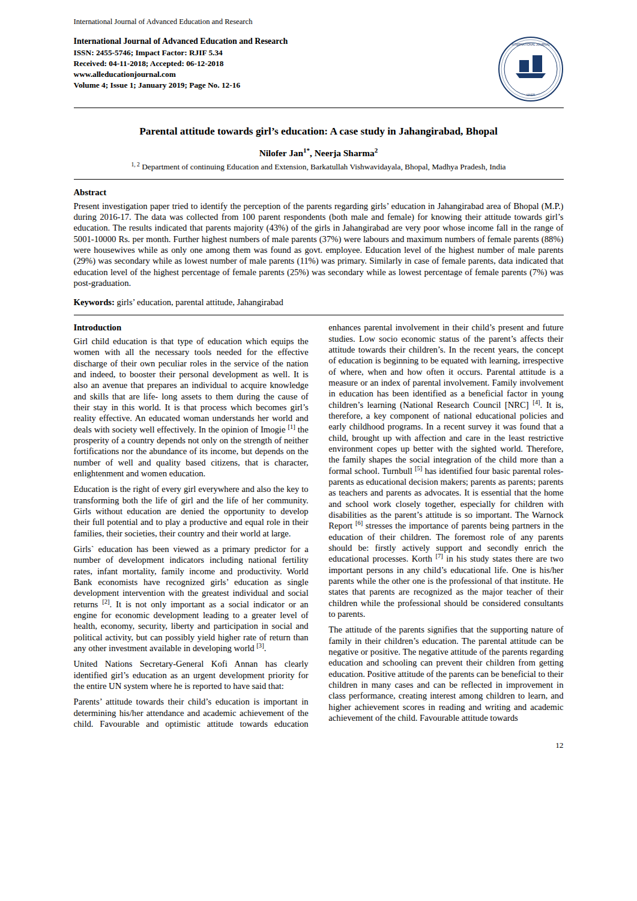International Journal of Advanced Education and Research
International Journal of Advanced Education and Research
ISSN: 2455-5746; Impact Factor: RJIF 5.34
Received: 04-11-2018; Accepted: 06-12-2018
www.alleducationjournal.com
Volume 4; Issue 1; January 2019; Page No. 12-16
INTERNATIONAL JOURNAL IJAER
Parental attitude towards girl’s education: A case study in Jahangirabad, Bhopal
Nilofer Jan1*, Neerja Sharma2
1, 2 Department of continuing Education and Extension, Barkatullah Vishwavidayala, Bhopal, Madhya Pradesh, India
Abstract
Present investigation paper tried to identify the perception of the parents regarding girls’ education in Jahangirabad area of Bhopal (M.P.) during 2016-17. The data was collected from 100 parent respondents (both male and female) for knowing their attitude towards girl’s education. The results indicated that parents majority (43%) of the girls in Jahangirabad are very poor whose income fall in the range of 5001-10000 Rs. per month. Further highest numbers of male parents (37%) were labours and maximum numbers of female parents (88%) were housewives while as only one among them was found as govt. employee. Education level of the highest number of male parents (29%) was secondary while as lowest number of male parents (11%) was primary. Similarly in case of female parents, data indicated that education level of the highest percentage of female parents (25%) was secondary while as lowest percentage of female parents (7%) was post-graduation.
Keywords: girls’ education, parental attitude, Jahangirabad
Introduction
Girl child education is that type of education which equips the women with all the necessary tools needed for the effective discharge of their own peculiar roles in the service of the nation and indeed, to booster their personal development as well. It is also an avenue that prepares an individual to acquire knowledge and skills that are life- long assets to them during the cause of their stay in this world. It is that process which becomes girl’s reality effective. An educated woman understands her world and deals with society well effectively. In the opinion of Imogie [1] the prosperity of a country depends not only on the strength of neither fortifications nor the abundance of its income, but depends on the number of well and quality based citizens, that is character, enlightenment and women education.
Education is the right of every girl everywhere and also the key to transforming both the life of girl and the life of her community. Girls without education are denied the opportunity to develop their full potential and to play a productive and equal role in their families, their societies, their country and their world at large.
Girls` education has been viewed as a primary predictor for a number of development indicators including national fertility rates, infant mortality, family income and productivity. World Bank economists have recognized girls’ education as single development intervention with the greatest individual and social returns [2]. It is not only important as a social indicator or an engine for economic development leading to a greater level of health, economy, security, liberty and participation in social and political activity, but can possibly yield higher rate of return than any other investment available in developing world [3].
United Nations Secretary-General Kofi Annan has clearly identified girl’s education as an urgent development priority for the entire UN system where he is reported to have said that:
Parents’ attitude towards their child’s education is important in determining his/her attendance and academic achievement of the child. Favourable and optimistic attitude towards education enhances parental involvement in their child’s present and future studies. Low socio economic status of the parent’s affects their attitude towards their children’s. In the recent years, the concept of education is beginning to be equated with learning, irrespective of where, when and how often it occurs. Parental attitude is a measure or an index of parental involvement. Family involvement in education has been identified as a beneficial factor in young children’s learning (National Research Council [NRC] [4]. It is, therefore, a key component of national educational policies and early childhood programs. In a recent survey it was found that a child, brought up with affection and care in the least restrictive environment copes up better with the sighted world. Therefore, the family shapes the social integration of the child more than a formal school. Turnbull [5] has identified four basic parental roles- parents as educational decision makers; parents as parents; parents as teachers and parents as advocates. It is essential that the home and school work closely together, especially for children with disabilities as the parent’s attitude is so important. The Warnock Report [6] stresses the importance of parents being partners in the education of their children. The foremost role of any parents should be: firstly actively support and secondly enrich the educational processes. Korth [7] in his study states there are two important persons in any child’s educational life. One is his/her parents while the other one is the professional of that institute. He states that parents are recognized as the major teacher of their children while the professional should be considered consultants to parents.
The attitude of the parents signifies that the supporting nature of family in their children’s education. The parental attitude can be negative or positive. The negative attitude of the parents regarding education and schooling can prevent their children from getting education. Positive attitude of the parents can be beneficial to their children in many cases and can be reflected in improvement in class performance, creating interest among children to learn, and higher achievement scores in reading and writing and academic achievement of the child. Favourable attitude towards
12